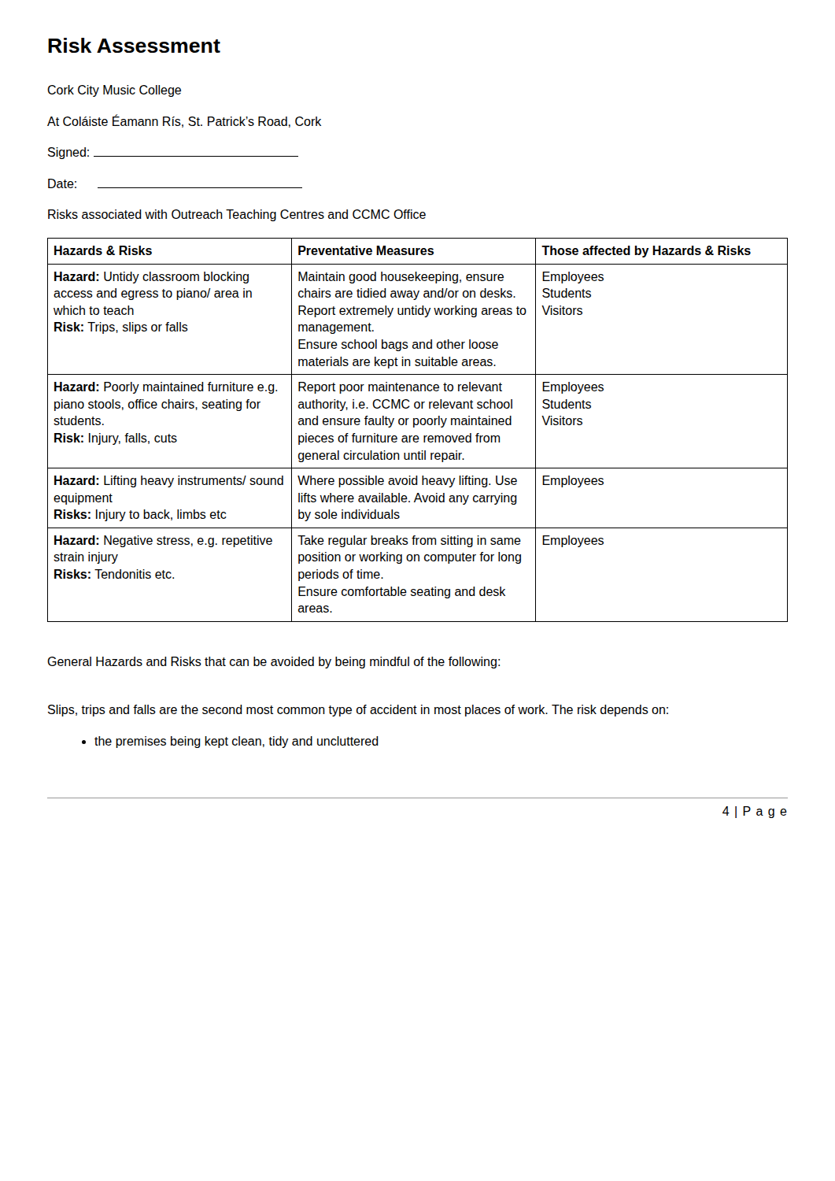Risk Assessment
Cork City Music College
At Coláiste Éamann Rís, St. Patrick’s Road, Cork
Signed:
Date:
Risks associated with Outreach Teaching Centres and CCMC Office
| Hazards & Risks | Preventative Measures | Those affected by Hazards & Risks |
| --- | --- | --- |
| Hazard: Untidy classroom blocking access and egress to piano/ area in which to teach Risk: Trips, slips or falls | Maintain good housekeeping, ensure chairs are tidied away and/or on desks. Report extremely untidy working areas to management. Ensure school bags and other loose materials are kept in suitable areas. | Employees Students Visitors |
| Hazard: Poorly maintained furniture e.g. piano stools, office chairs, seating for students. Risk: Injury, falls, cuts | Report poor maintenance to relevant authority, i.e. CCMC or relevant school and ensure faulty or poorly maintained pieces of furniture are removed from general circulation until repair. | Employees Students Visitors |
| Hazard: Lifting heavy instruments/ sound equipment Risks: Injury to back, limbs etc | Where possible avoid heavy lifting. Use lifts where available. Avoid any carrying by sole individuals | Employees |
| Hazard: Negative stress, e.g. repetitive strain injury Risks: Tendonitis etc. | Take regular breaks from sitting in same position or working on computer for long periods of time. Ensure comfortable seating and desk areas. | Employees |
General Hazards and Risks that can be avoided by being mindful of the following:
Slips, trips and falls are the second most common type of accident in most places of work. The risk depends on:
the premises being kept clean, tidy and uncluttered
4 | P a g e